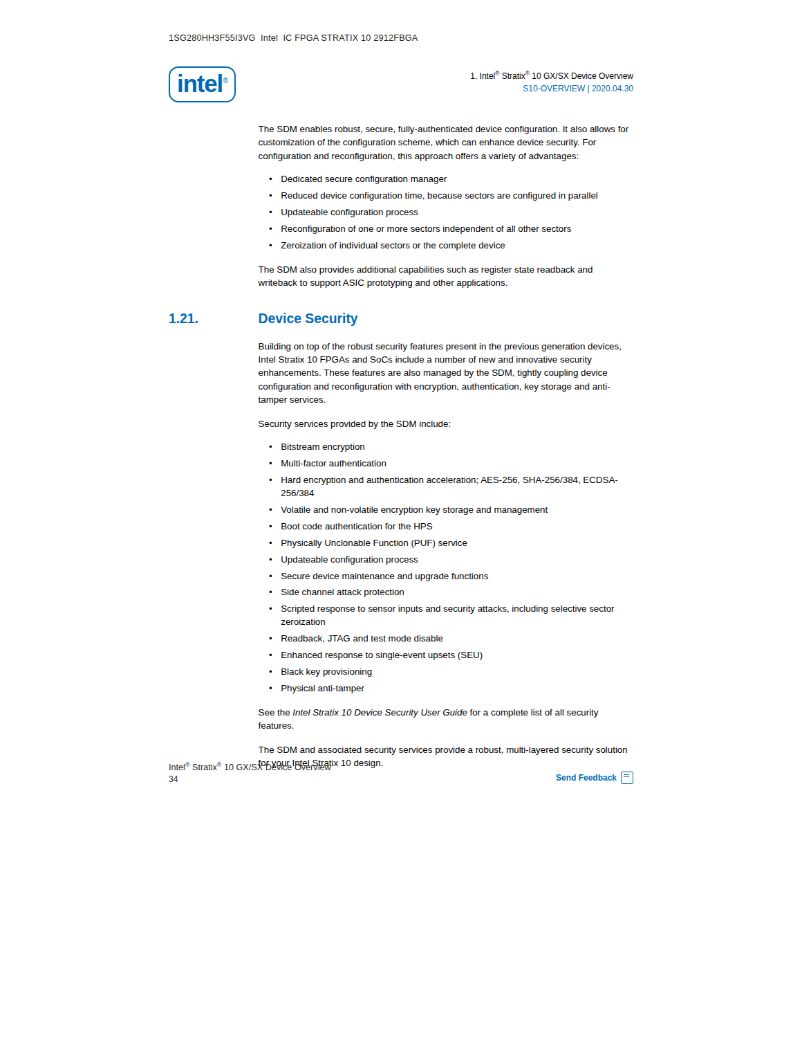1SG280HH3F55I3VG Intel IC FPGA STRATIX 10 2912FBGA
intel®
1. Intel® Stratix® 10 GX/SX Device Overview
S10-OVERVIEW | 2020.04.30
The SDM enables robust, secure, fully-authenticated device configuration. It also allows for customization of the configuration scheme, which can enhance device security. For configuration and reconfiguration, this approach offers a variety of advantages:
Dedicated secure configuration manager
Reduced device configuration time, because sectors are configured in parallel
Updateable configuration process
Reconfiguration of one or more sectors independent of all other sectors
Zeroization of individual sectors or the complete device
The SDM also provides additional capabilities such as register state readback and writeback to support ASIC prototyping and other applications.
1.21. Device Security
Building on top of the robust security features present in the previous generation devices, Intel Stratix 10 FPGAs and SoCs include a number of new and innovative security enhancements. These features are also managed by the SDM, tightly coupling device configuration and reconfiguration with encryption, authentication, key storage and anti-tamper services.
Security services provided by the SDM include:
Bitstream encryption
Multi-factor authentication
Hard encryption and authentication acceleration; AES-256, SHA-256/384, ECDSA-256/384
Volatile and non-volatile encryption key storage and management
Boot code authentication for the HPS
Physically Unclonable Function (PUF) service
Updateable configuration process
Secure device maintenance and upgrade functions
Side channel attack protection
Scripted response to sensor inputs and security attacks, including selective sector zeroization
Readback, JTAG and test mode disable
Enhanced response to single-event upsets (SEU)
Black key provisioning
Physical anti-tamper
See the Intel Stratix 10 Device Security User Guide for a complete list of all security features.
The SDM and associated security services provide a robust, multi-layered security solution for your Intel Stratix 10 design.
Intel® Stratix® 10 GX/SX Device Overview
34
Send Feedback